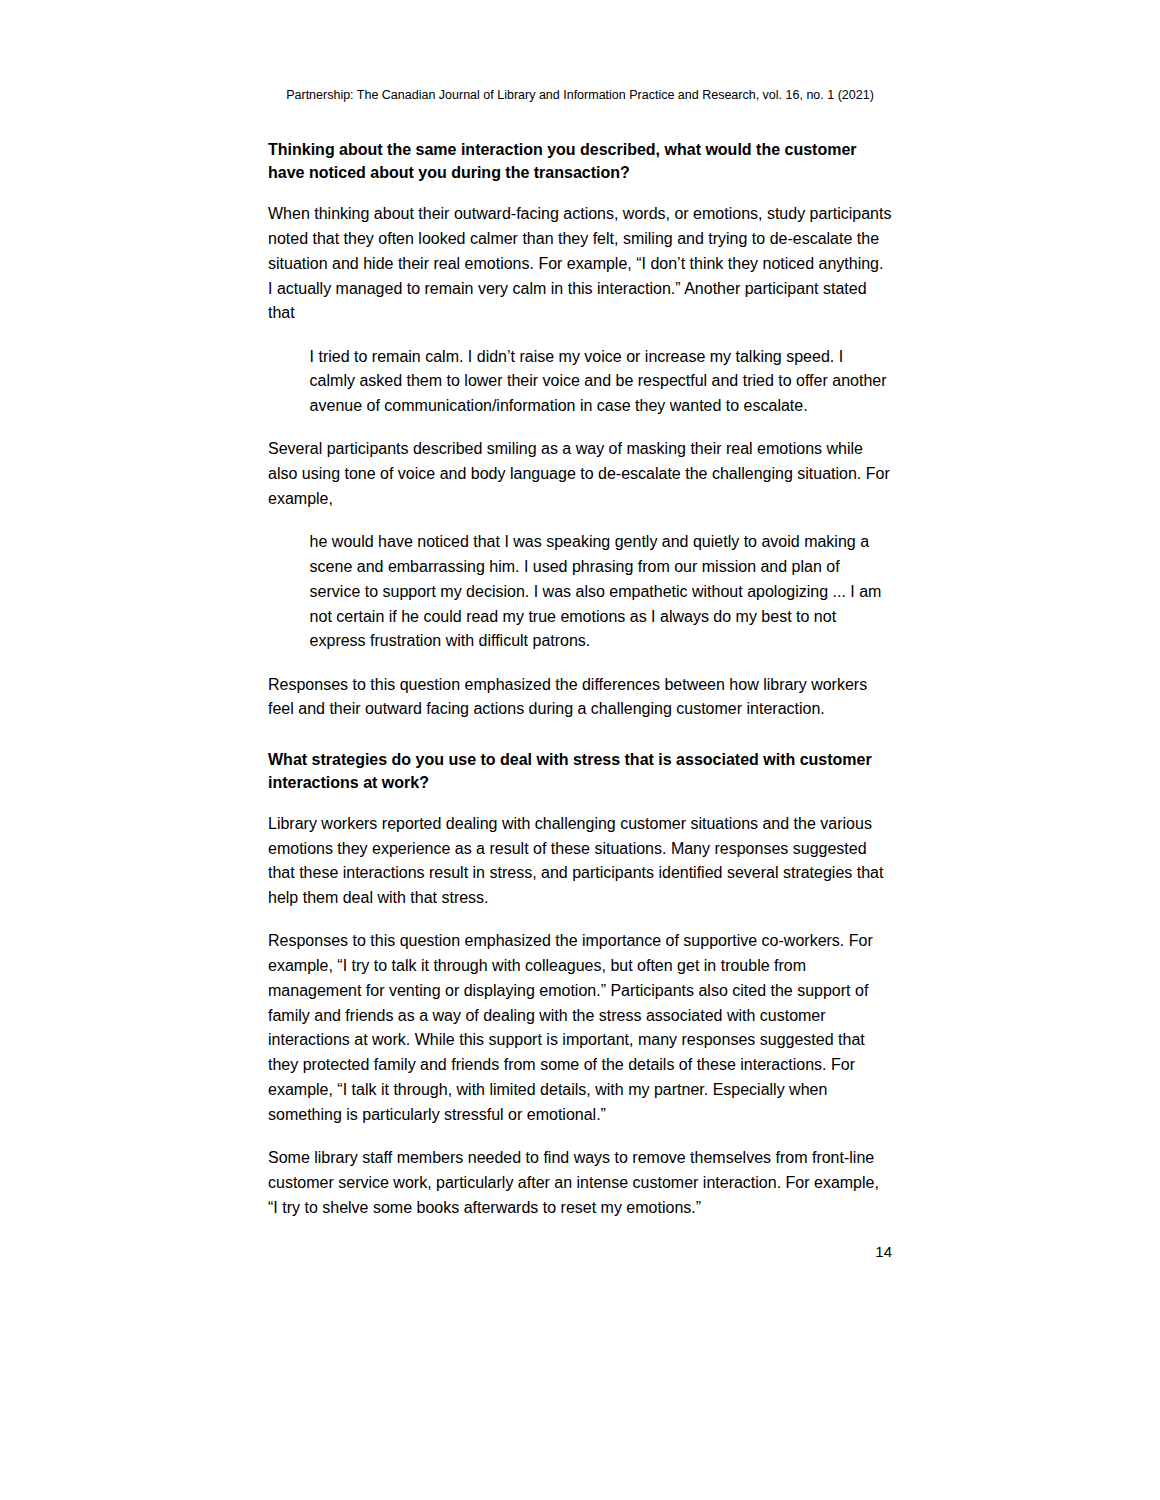Partnership: The Canadian Journal of Library and Information Practice and Research, vol. 16, no. 1 (2021)
Thinking about the same interaction you described, what would the customer have noticed about you during the transaction?
When thinking about their outward-facing actions, words, or emotions, study participants noted that they often looked calmer than they felt, smiling and trying to de-escalate the situation and hide their real emotions. For example, “I don’t think they noticed anything. I actually managed to remain very calm in this interaction.” Another participant stated that
I tried to remain calm. I didn’t raise my voice or increase my talking speed. I calmly asked them to lower their voice and be respectful and tried to offer another avenue of communication/information in case they wanted to escalate.
Several participants described smiling as a way of masking their real emotions while also using tone of voice and body language to de-escalate the challenging situation. For example,
he would have noticed that I was speaking gently and quietly to avoid making a scene and embarrassing him. I used phrasing from our mission and plan of service to support my decision. I was also empathetic without apologizing ... I am not certain if he could read my true emotions as I always do my best to not express frustration with difficult patrons.
Responses to this question emphasized the differences between how library workers feel and their outward facing actions during a challenging customer interaction.
What strategies do you use to deal with stress that is associated with customer interactions at work?
Library workers reported dealing with challenging customer situations and the various emotions they experience as a result of these situations. Many responses suggested that these interactions result in stress, and participants identified several strategies that help them deal with that stress.
Responses to this question emphasized the importance of supportive co-workers. For example, “I try to talk it through with colleagues, but often get in trouble from management for venting or displaying emotion.” Participants also cited the support of family and friends as a way of dealing with the stress associated with customer interactions at work. While this support is important, many responses suggested that they protected family and friends from some of the details of these interactions. For example, “I talk it through, with limited details, with my partner. Especially when something is particularly stressful or emotional.”
Some library staff members needed to find ways to remove themselves from front-line customer service work, particularly after an intense customer interaction. For example, “I try to shelve some books afterwards to reset my emotions.”
14